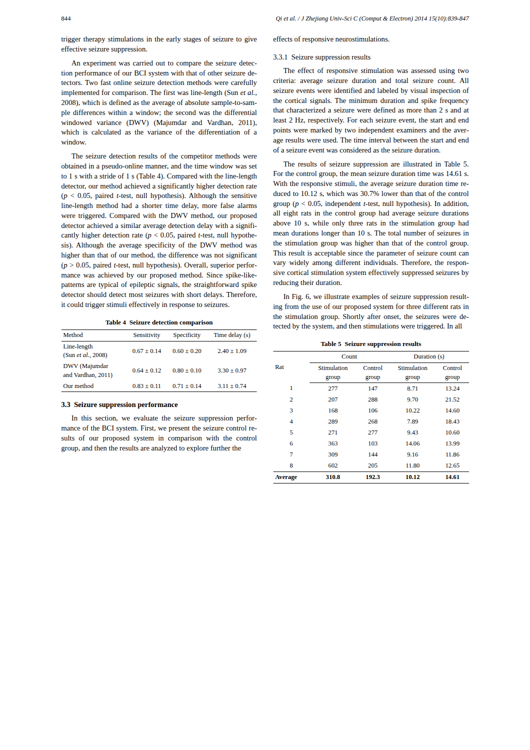844 Qi et al. / J Zhejiang Univ-Sci C (Comput & Electron) 2014 15(10):839-847
trigger therapy stimulations in the early stages of seizure to give effective seizure suppression.
An experiment was carried out to compare the seizure detection performance of our BCI system with that of other seizure detectors. Two fast online seizure detection methods were carefully implemented for comparison. The first was line-length (Sun et al., 2008), which is defined as the average of absolute sample-to-sample differences within a window; the second was the differential windowed variance (DWV) (Majumdar and Vardhan, 2011), which is calculated as the variance of the differentiation of a window.
The seizure detection results of the competitor methods were obtained in a pseudo-online manner, and the time window was set to 1 s with a stride of 1 s (Table 4). Compared with the line-length detector, our method achieved a significantly higher detection rate (p < 0.05, paired t-test, null hypothesis). Although the sensitive line-length method had a shorter time delay, more false alarms were triggered. Compared with the DWV method, our proposed detector achieved a similar average detection delay with a significantly higher detection rate (p < 0.05, paired t-test, null hypothesis). Although the average specificity of the DWV method was higher than that of our method, the difference was not significant (p > 0.05, paired t-test, null hypothesis). Overall, superior performance was achieved by our proposed method. Since spike-like-patterns are typical of epileptic signals, the straightforward spike detector should detect most seizures with short delays. Therefore, it could trigger stimuli effectively in response to seizures.
Table 4 Seizure detection comparison
| Method | Sensitivity | Specificity | Time delay (s) |
| --- | --- | --- | --- |
| Line-length (Sun et al. , 2008) | 0.67 ± 0.14 | 0.60 ± 0.20 | 2.40 ± 1.09 |
| DWV (Majumdar and Vardhan, 2011) | 0.64 ± 0.12 | 0.80 ± 0.10 | 3.30 ± 0.97 |
| Our method | 0.83 ± 0.11 | 0.71 ± 0.14 | 3.11 ± 0.74 |
3.3 Seizure suppression performance
In this section, we evaluate the seizure suppression performance of the BCI system. First, we present the seizure control results of our proposed system in comparison with the control group, and then the results are analyzed to explore further the
effects of responsive neurostimulations.
3.3.1 Seizure suppression results
The effect of responsive stimulation was assessed using two criteria: average seizure duration and total seizure count. All seizure events were identified and labeled by visual inspection of the cortical signals. The minimum duration and spike frequency that characterized a seizure were defined as more than 2 s and at least 2 Hz, respectively. For each seizure event, the start and end points were marked by two independent examiners and the average results were used. The time interval between the start and end of a seizure event was considered as the seizure duration.
The results of seizure suppression are illustrated in Table 5. For the control group, the mean seizure duration time was 14.61 s. With the responsive stimuli, the average seizure duration time reduced to 10.12 s, which was 30.7% lower than that of the control group (p < 0.05, independent t-test, null hypothesis). In addition, all eight rats in the control group had average seizure durations above 10 s, while only three rats in the stimulation group had mean durations longer than 10 s. The total number of seizures in the stimulation group was higher than that of the control group. This result is acceptable since the parameter of seizure count can vary widely among different individuals. Therefore, the responsive cortical stimulation system effectively suppressed seizures by reducing their duration.
In Fig. 6, we illustrate examples of seizure suppression resulting from the use of our proposed system for three different rats in the stimulation group. Shortly after onset, the seizures were detected by the system, and then stimulations were triggered. In all
Table 5 Seizure suppression results
| Rat | Count | Duration (s) |
| --- | --- | --- |
| Stimulation group | Control group | Stimulation group | Control group |
| 1 | 277 | 147 | 8.71 | 13.24 |
| 2 | 207 | 288 | 9.70 | 21.52 |
| 3 | 168 | 106 | 10.22 | 14.60 |
| 4 | 289 | 268 | 7.89 | 18.43 |
| 5 | 271 | 277 | 9.43 | 10.60 |
| 6 | 363 | 103 | 14.06 | 13.99 |
| 7 | 309 | 144 | 9.16 | 11.86 |
| 8 | 602 | 205 | 11.80 | 12.65 |
| Average | 310.8 | 192.3 | 10.12 | 14.61 |